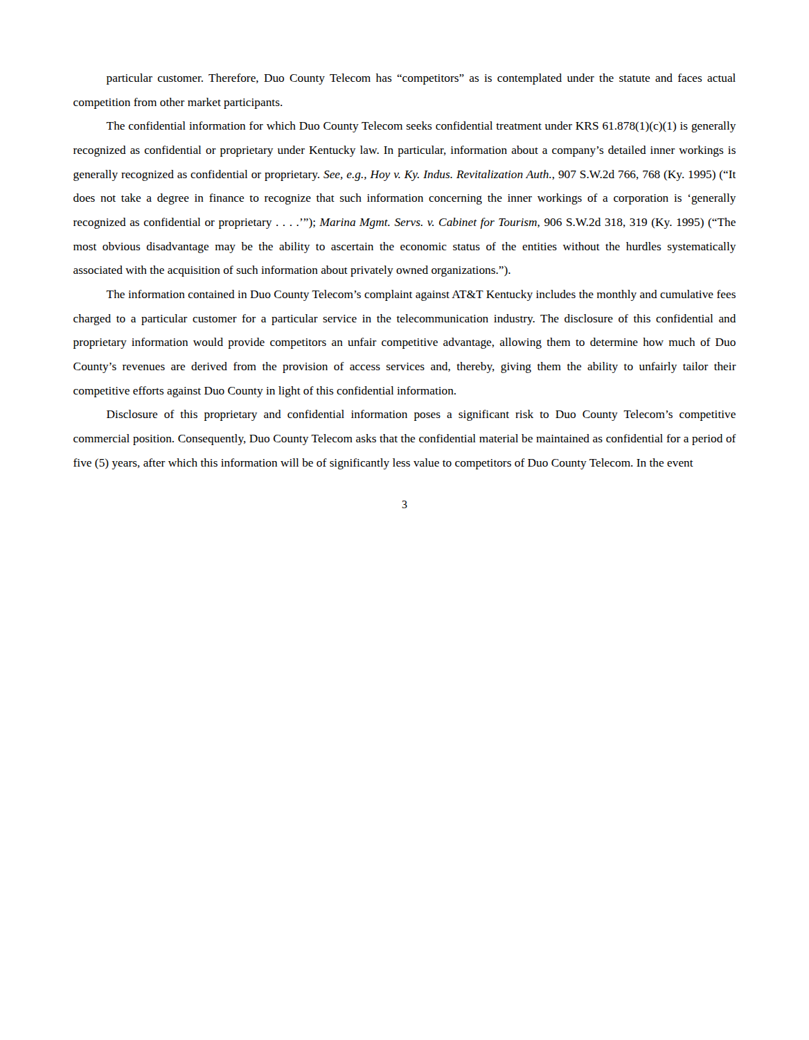particular customer. Therefore, Duo County Telecom has “competitors” as is contemplated under the statute and faces actual competition from other market participants.
The confidential information for which Duo County Telecom seeks confidential treatment under KRS 61.878(1)(c)(1) is generally recognized as confidential or proprietary under Kentucky law. In particular, information about a company’s detailed inner workings is generally recognized as confidential or proprietary. See, e.g., Hoy v. Ky. Indus. Revitalization Auth., 907 S.W.2d 766, 768 (Ky. 1995) (“It does not take a degree in finance to recognize that such information concerning the inner workings of a corporation is ‘generally recognized as confidential or proprietary . . . .’”); Marina Mgmt. Servs. v. Cabinet for Tourism, 906 S.W.2d 318, 319 (Ky. 1995) (“The most obvious disadvantage may be the ability to ascertain the economic status of the entities without the hurdles systematically associated with the acquisition of such information about privately owned organizations.”).
The information contained in Duo County Telecom’s complaint against AT&T Kentucky includes the monthly and cumulative fees charged to a particular customer for a particular service in the telecommunication industry. The disclosure of this confidential and proprietary information would provide competitors an unfair competitive advantage, allowing them to determine how much of Duo County’s revenues are derived from the provision of access services and, thereby, giving them the ability to unfairly tailor their competitive efforts against Duo County in light of this confidential information.
Disclosure of this proprietary and confidential information poses a significant risk to Duo County Telecom’s competitive commercial position. Consequently, Duo County Telecom asks that the confidential material be maintained as confidential for a period of five (5) years, after which this information will be of significantly less value to competitors of Duo County Telecom. In the event
3